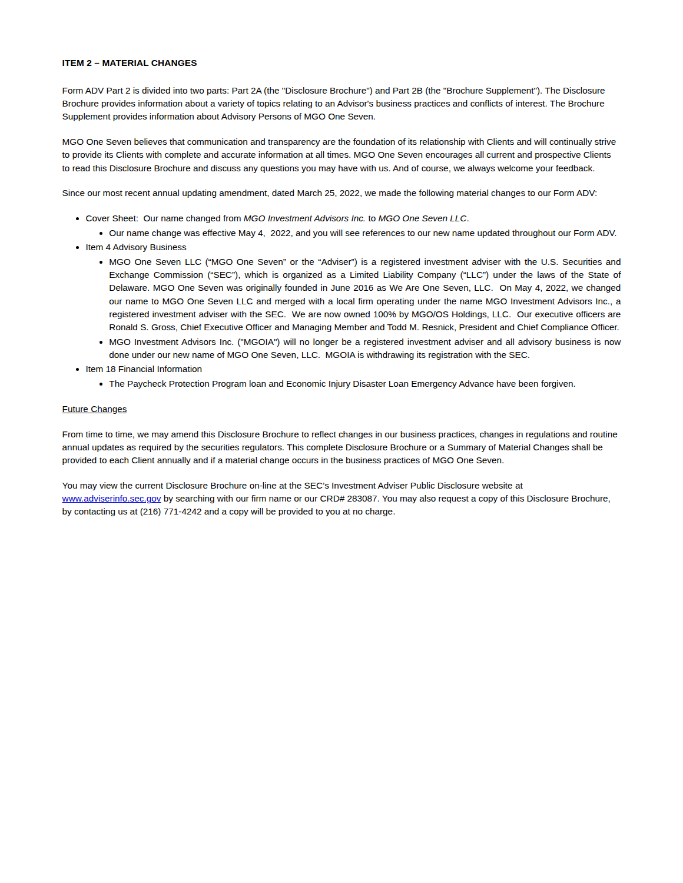ITEM 2 – MATERIAL CHANGES
Form ADV Part 2 is divided into two parts: Part 2A (the "Disclosure Brochure") and Part 2B (the "Brochure Supplement"). The Disclosure Brochure provides information about a variety of topics relating to an Advisor's business practices and conflicts of interest. The Brochure Supplement provides information about Advisory Persons of MGO One Seven.
MGO One Seven believes that communication and transparency are the foundation of its relationship with Clients and will continually strive to provide its Clients with complete and accurate information at all times. MGO One Seven encourages all current and prospective Clients to read this Disclosure Brochure and discuss any questions you may have with us. And of course, we always welcome your feedback.
Since our most recent annual updating amendment, dated March 25, 2022, we made the following material changes to our Form ADV:
Cover Sheet: Our name changed from MGO Investment Advisors Inc. to MGO One Seven LLC.
Our name change was effective May 4, 2022, and you will see references to our new name updated throughout our Form ADV.
Item 4 Advisory Business
MGO One Seven LLC (“MGO One Seven” or the “Adviser”) is a registered investment adviser with the U.S. Securities and Exchange Commission (“SEC”), which is organized as a Limited Liability Company (“LLC”) under the laws of the State of Delaware. MGO One Seven was originally founded in June 2016 as We Are One Seven, LLC. On May 4, 2022, we changed our name to MGO One Seven LLC and merged with a local firm operating under the name MGO Investment Advisors Inc., a registered investment adviser with the SEC. We are now owned 100% by MGO/OS Holdings, LLC. Our executive officers are Ronald S. Gross, Chief Executive Officer and Managing Member and Todd M. Resnick, President and Chief Compliance Officer.
MGO Investment Advisors Inc. ("MGOIA") will no longer be a registered investment adviser and all advisory business is now done under our new name of MGO One Seven, LLC. MGOIA is withdrawing its registration with the SEC.
Item 18 Financial Information
The Paycheck Protection Program loan and Economic Injury Disaster Loan Emergency Advance have been forgiven.
Future Changes
From time to time, we may amend this Disclosure Brochure to reflect changes in our business practices, changes in regulations and routine annual updates as required by the securities regulators. This complete Disclosure Brochure or a Summary of Material Changes shall be provided to each Client annually and if a material change occurs in the business practices of MGO One Seven.
You may view the current Disclosure Brochure on-line at the SEC’s Investment Adviser Public Disclosure website at www.adviserinfo.sec.gov by searching with our firm name or our CRD# 283087. You may also request a copy of this Disclosure Brochure, by contacting us at (216) 771-4242 and a copy will be provided to you at no charge.